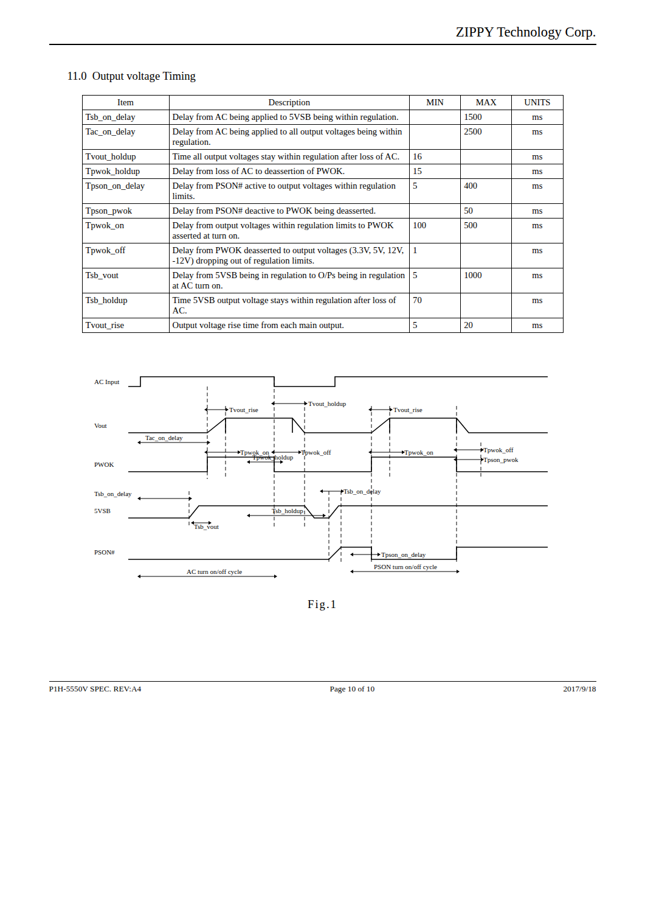ZIPPY Technology Corp.
11.0 Output voltage Timing
| Item | Description | MIN | MAX | UNITS |
| --- | --- | --- | --- | --- |
| Tsb_on_delay | Delay from AC being applied to 5VSB being within regulation. | | 1500 | ms |
| Tac_on_delay | Delay from AC being applied to all output voltages being within regulation. | | 2500 | ms |
| Tvout_holdup | Time all output voltages stay within regulation after loss of AC. | 16 | | ms |
| Tpwok_holdup | Delay from loss of AC to deassertion of PWOK. | 15 | | ms |
| Tpson_on_delay | Delay from PSON# active to output voltages within regulation limits. | 5 | 400 | ms |
| Tpson_pwok | Delay from PSON# deactive to PWOK being deasserted. | | 50 | ms |
| Tpwok_on | Delay from output voltages within regulation limits to PWOK asserted at turn on. | 100 | 500 | ms |
| Tpwok_off | Delay from PWOK deasserted to output voltages (3.3V, 5V, 12V, -12V) dropping out of regulation limits. | 1 | | ms |
| Tsb_vout | Delay from 5VSB being in regulation to O/Ps being in regulation at AC turn on. | 5 | 1000 | ms |
| Tsb_holdup | Time 5VSB output voltage stays within regulation after loss of AC. | 70 | | ms |
| Tvout_rise | Output voltage rise time from each main output. | 5 | 20 | ms |
AC Input Vout Tvout_rise Tvout_holdup Tvout_rise Tac_on_delay PWOK Tpwok_on Tpwok_holdup Tpwok_off Tpwok_on Tpwok_off Tpson_pwok Tsb_on_delay 5VSB Tsb_vout Tsb_holdup Tsb_on_delay PSON# Tpson_on_delay AC turn on/off cycle PSON turn on/off cycle
Fig.1
P1H-5550V SPEC. REV:A4 Page 10 of 10 2017/9/18